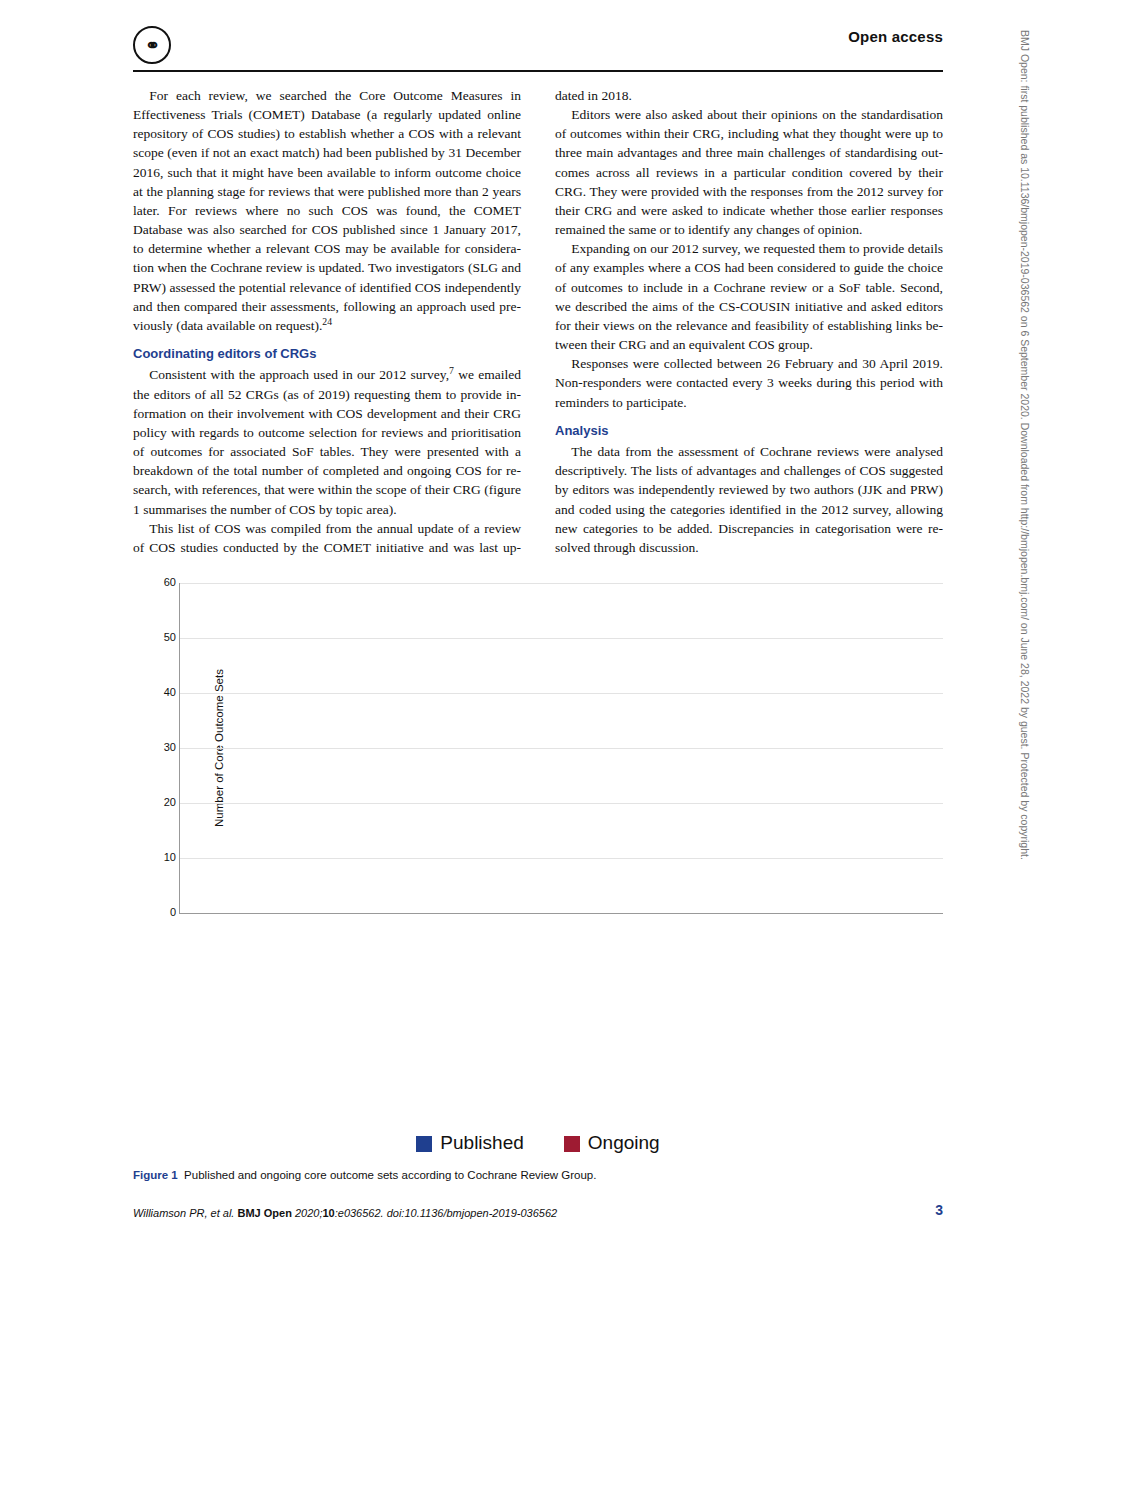BMJ Open: first published as 10.1136/bmjopen-2019-036562 on 6 September 2020. Downloaded from http://bmjopen.bmj.com/ on June 28, 2022 by guest. Protected by copyright.
⚭
Open access
For each review, we searched the Core Outcome Measures in Effectiveness Trials (COMET) Database (a regularly updated online repository of COS studies) to establish whether a COS with a relevant scope (even if not an exact match) had been published by 31 December 2016, such that it might have been available to inform outcome choice at the planning stage for reviews that were published more than 2 years later. For reviews where no such COS was found, the COMET Database was also searched for COS published since 1 January 2017, to determine whether a relevant COS may be available for consideration when the Cochrane review is updated. Two investigators (SLG and PRW) assessed the potential relevance of identified COS independently and then compared their assessments, following an approach used previously (data available on request).24
Coordinating editors of CRGs
Consistent with the approach used in our 2012 survey,7 we emailed the editors of all 52 CRGs (as of 2019) requesting them to provide information on their involvement with COS development and their CRG policy with regards to outcome selection for reviews and prioritisation of outcomes for associated SoF tables. They were presented with a breakdown of the total number of completed and ongoing COS for research, with references, that were within the scope of their CRG (figure 1 summarises the number of COS by topic area).
This list of COS was compiled from the annual update of a review of COS studies conducted by the COMET initiative and was last updated in 2018.
Editors were also asked about their opinions on the standardisation of outcomes within their CRG, including what they thought were up to three main advantages and three main challenges of standardising outcomes across all reviews in a particular condition covered by their CRG. They were provided with the responses from the 2012 survey for their CRG and were asked to indicate whether those earlier responses remained the same or to identify any changes of opinion.
Expanding on our 2012 survey, we requested them to provide details of any examples where a COS had been considered to guide the choice of outcomes to include in a Cochrane review or a SoF table. Second, we described the aims of the CS-COUSIN initiative and asked editors for their views on the relevance and feasibility of establishing links between their CRG and an equivalent COS group.
Responses were collected between 26 February and 30 April 2019. Non-responders were contacted every 3 weeks during this period with reminders to participate.
Analysis
The data from the assessment of Cochrane reviews were analysed descriptively. The lists of advantages and challenges of COS suggested by editors was independently reviewed by two authors (JJK and PRW) and coded using the categories identified in the 2012 survey, allowing new categories to be added. Discrepancies in categorisation were resolved through discussion.
Number of Core Outcome Sets
60
50
40
30
20
10
0
Published
Ongoing
Figure 1 Published and ongoing core outcome sets according to Cochrane Review Group.
Williamson PR, et al. BMJ Open 2020;10:e036562. doi:10.1136/bmjopen-2019-036562
3